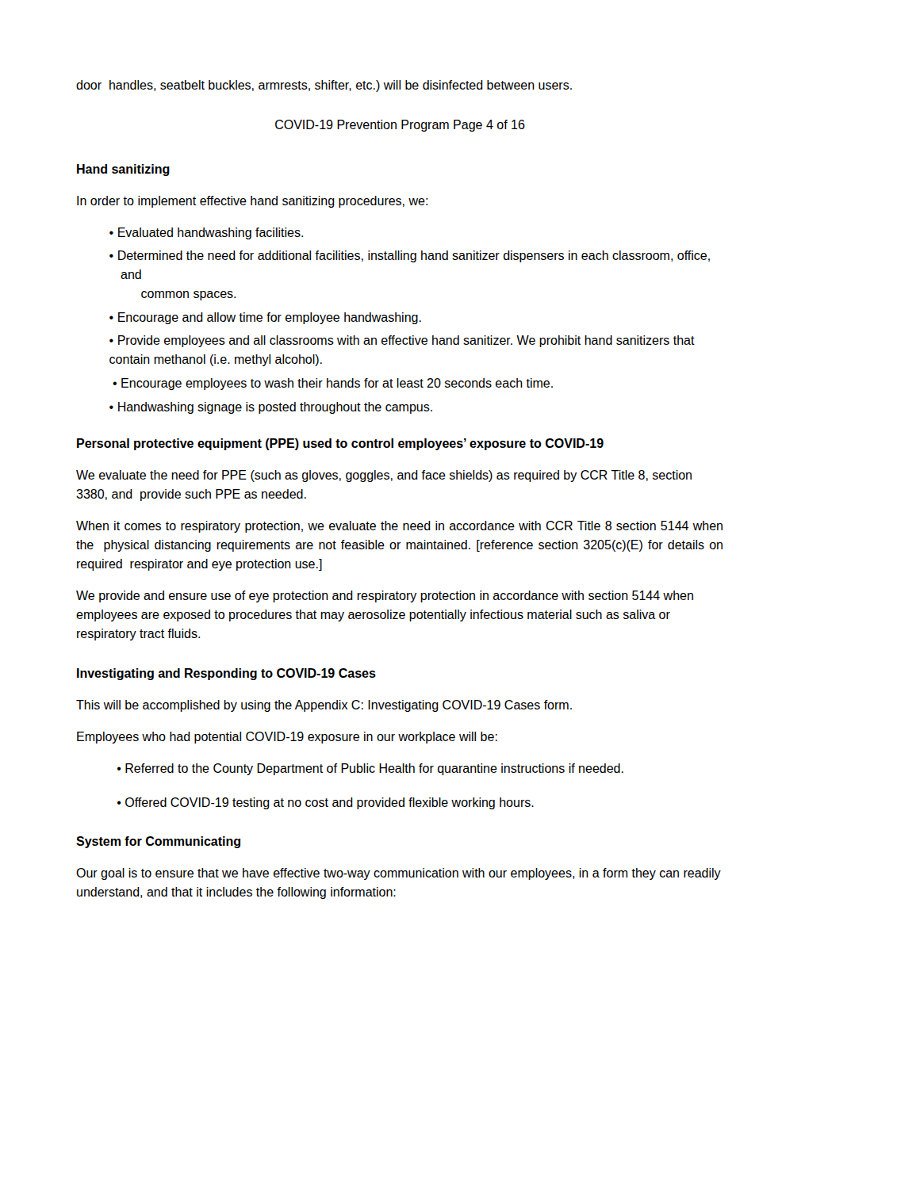door handles, seatbelt buckles, armrests, shifter, etc.) will be disinfected between users.
COVID-19 Prevention Program Page 4 of 16
Hand sanitizing
In order to implement effective hand sanitizing procedures, we:
• Evaluated handwashing facilities.
• Determined the need for additional facilities, installing hand sanitizer dispensers in each classroom, office, andcommon spaces.
• Encourage and allow time for employee handwashing.
• Provide employees and all classrooms with an effective hand sanitizer. We prohibit hand sanitizers that contain methanol (i.e. methyl alcohol).
• Encourage employees to wash their hands for at least 20 seconds each time.
• Handwashing signage is posted throughout the campus.
Personal protective equipment (PPE) used to control employees’ exposure to COVID-19
We evaluate the need for PPE (such as gloves, goggles, and face shields) as required by CCR Title 8, section 3380, and provide such PPE as needed.
When it comes to respiratory protection, we evaluate the need in accordance with CCR Title 8 section 5144 when the physical distancing requirements are not feasible or maintained. [reference section 3205(c)(E) for details on required respirator and eye protection use.]
We provide and ensure use of eye protection and respiratory protection in accordance with section 5144 when employees are exposed to procedures that may aerosolize potentially infectious material such as saliva or respiratory tract fluids.
Investigating and Responding to COVID-19 Cases
This will be accomplished by using the Appendix C: Investigating COVID-19 Cases form.
Employees who had potential COVID-19 exposure in our workplace will be:
• Referred to the County Department of Public Health for quarantine instructions if needed.
• Offered COVID-19 testing at no cost and provided flexible working hours.
System for Communicating
Our goal is to ensure that we have effective two-way communication with our employees, in a form they can readily understand, and that it includes the following information: